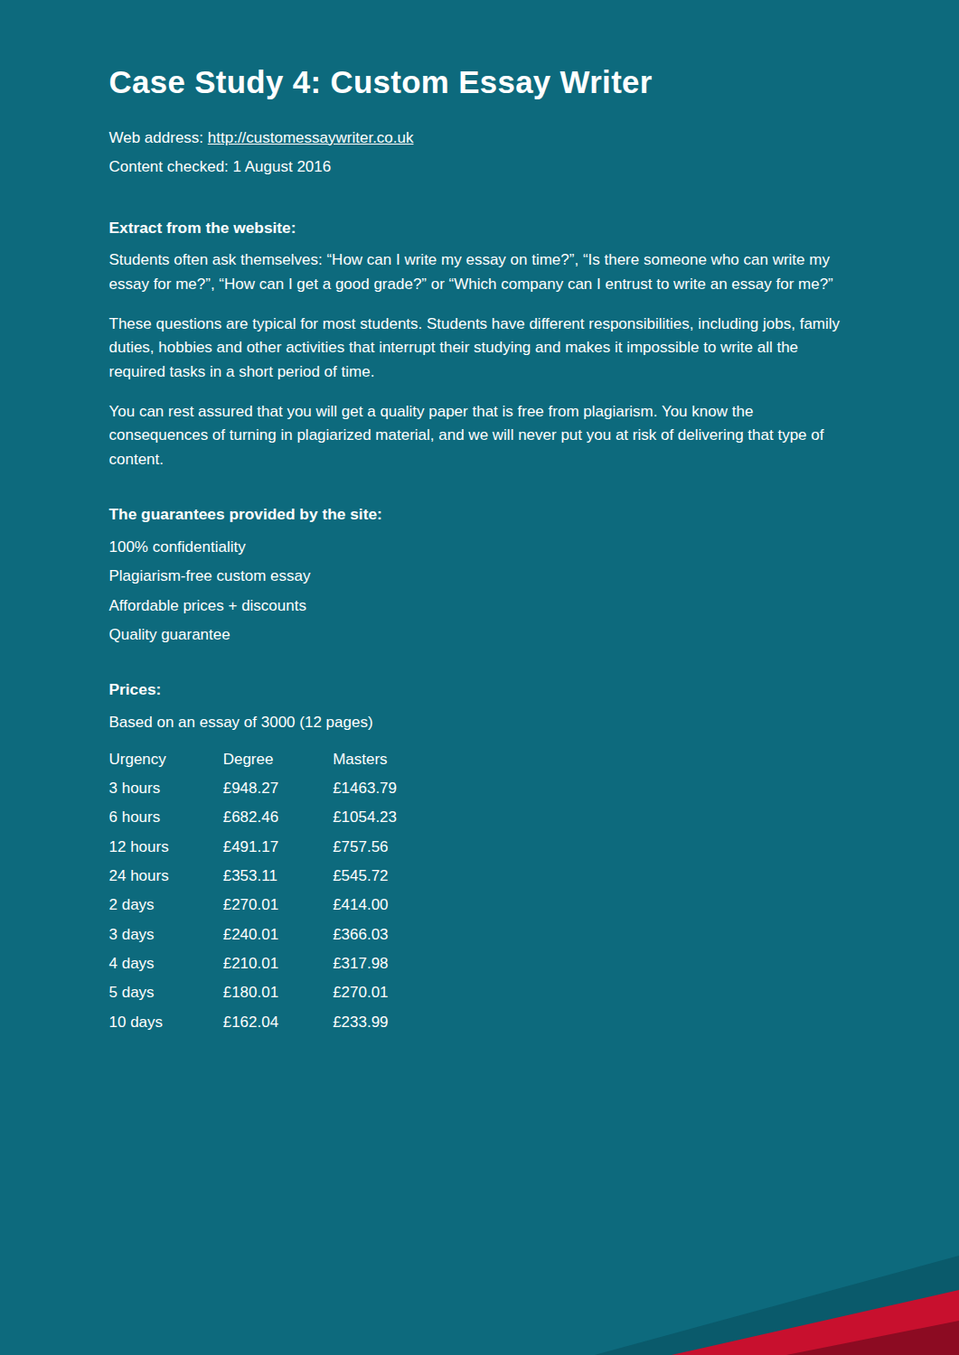Case Study 4: Custom Essay Writer
Web address: http://customessaywriter.co.uk
Content checked: 1 August 2016
Extract from the website:
Students often ask themselves: “How can I write my essay on time?”, “Is there someone who can write my essay for me?”, “How can I get a good grade?” or “Which company can I entrust to write an essay for me?”
These questions are typical for most students. Students have different responsibilities, including jobs, family duties, hobbies and other activities that interrupt their studying and makes it impossible to write all the required tasks in a short period of time.
You can rest assured that you will get a quality paper that is free from plagiarism. You know the consequences of turning in plagiarized material, and we will never put you at risk of delivering that type of content.
The guarantees provided by the site:
100% confidentiality
Plagiarism-free custom essay
Affordable prices + discounts
Quality guarantee
Prices:
Based on an essay of 3000 (12 pages)
| Urgency | Degree | Masters |
| --- | --- | --- |
| 3 hours | £948.27 | £1463.79 |
| 6 hours | £682.46 | £1054.23 |
| 12 hours | £491.17 | £757.56 |
| 24 hours | £353.11 | £545.72 |
| 2 days | £270.01 | £414.00 |
| 3 days | £240.01 | £366.03 |
| 4 days | £210.01 | £317.98 |
| 5 days | £180.01 | £270.01 |
| 10 days | £162.04 | £233.99 |